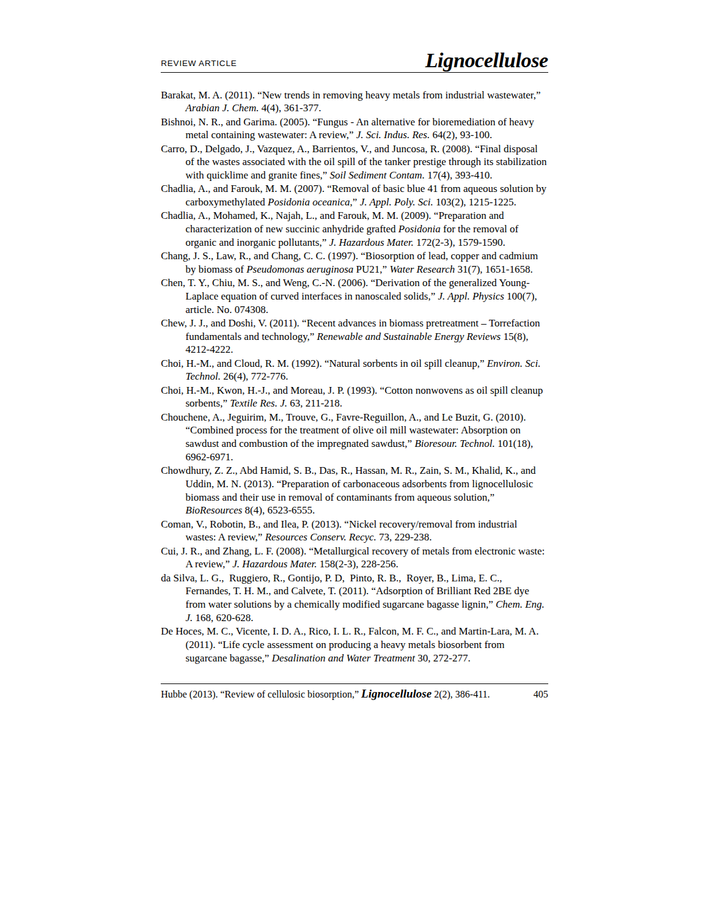Review Article
Lignocellulose
Barakat, M. A. (2011). “New trends in removing heavy metals from industrial wastewater,” Arabian J. Chem. 4(4), 361-377.
Bishnoi, N. R., and Garima. (2005). “Fungus - An alternative for bioremediation of heavy metal containing wastewater: A review,” J. Sci. Indus. Res. 64(2), 93-100.
Carro, D., Delgado, J., Vazquez, A., Barrientos, V., and Juncosa, R. (2008). “Final disposal of the wastes associated with the oil spill of the tanker prestige through its stabilization with quicklime and granite fines,” Soil Sediment Contam. 17(4), 393-410.
Chadlia, A., and Farouk, M. M. (2007). “Removal of basic blue 41 from aqueous solution by carboxymethylated Posidonia oceanica,” J. Appl. Poly. Sci. 103(2), 1215-1225.
Chadlia, A., Mohamed, K., Najah, L., and Farouk, M. M. (2009). “Preparation and characterization of new succinic anhydride grafted Posidonia for the removal of organic and inorganic pollutants,” J. Hazardous Mater. 172(2-3), 1579-1590.
Chang, J. S., Law, R., and Chang, C. C. (1997). “Biosorption of lead, copper and cadmium by biomass of Pseudomonas aeruginosa PU21,” Water Research 31(7), 1651-1658.
Chen, T. Y., Chiu, M. S., and Weng, C.-N. (2006). “Derivation of the generalized Young-Laplace equation of curved interfaces in nanoscaled solids,” J. Appl. Physics 100(7), article. No. 074308.
Chew, J. J., and Doshi, V. (2011). “Recent advances in biomass pretreatment – Torrefaction fundamentals and technology,” Renewable and Sustainable Energy Reviews 15(8), 4212-4222.
Choi, H.-M., and Cloud, R. M. (1992). “Natural sorbents in oil spill cleanup,” Environ. Sci. Technol. 26(4), 772-776.
Choi, H.-M., Kwon, H.-J., and Moreau, J. P. (1993). “Cotton nonwovens as oil spill cleanup sorbents,” Textile Res. J. 63, 211-218.
Chouchene, A., Jeguirim, M., Trouve, G., Favre-Reguillon, A., and Le Buzit, G. (2010). “Combined process for the treatment of olive oil mill wastewater: Absorption on sawdust and combustion of the impregnated sawdust,” Bioresour. Technol. 101(18), 6962-6971.
Chowdhury, Z. Z., Abd Hamid, S. B., Das, R., Hassan, M. R., Zain, S. M., Khalid, K., and Uddin, M. N. (2013). “Preparation of carbonaceous adsorbents from lignocellulosic biomass and their use in removal of contaminants from aqueous solution,” BioResources 8(4), 6523-6555.
Coman, V., Robotin, B., and Ilea, P. (2013). “Nickel recovery/removal from industrial wastes: A review,” Resources Conserv. Recyc. 73, 229-238.
Cui, J. R., and Zhang, L. F. (2008). “Metallurgical recovery of metals from electronic waste: A review,” J. Hazardous Mater. 158(2-3), 228-256.
da Silva, L. G., Ruggiero, R., Gontijo, P. D, Pinto, R. B., Royer, B., Lima, E. C., Fernandes, T. H. M., and Calvete, T. (2011). “Adsorption of Brilliant Red 2BE dye from water solutions by a chemically modified sugarcane bagasse lignin,” Chem. Eng. J. 168, 620-628.
De Hoces, M. C., Vicente, I. D. A., Rico, I. L. R., Falcon, M. F. C., and Martin-Lara, M. A. (2011). “Life cycle assessment on producing a heavy metals biosorbent from sugarcane bagasse,” Desalination and Water Treatment 30, 272-277.
Hubbe (2013). “Review of cellulosic biosorption,” Lignocellulose 2(2), 386-411.
405